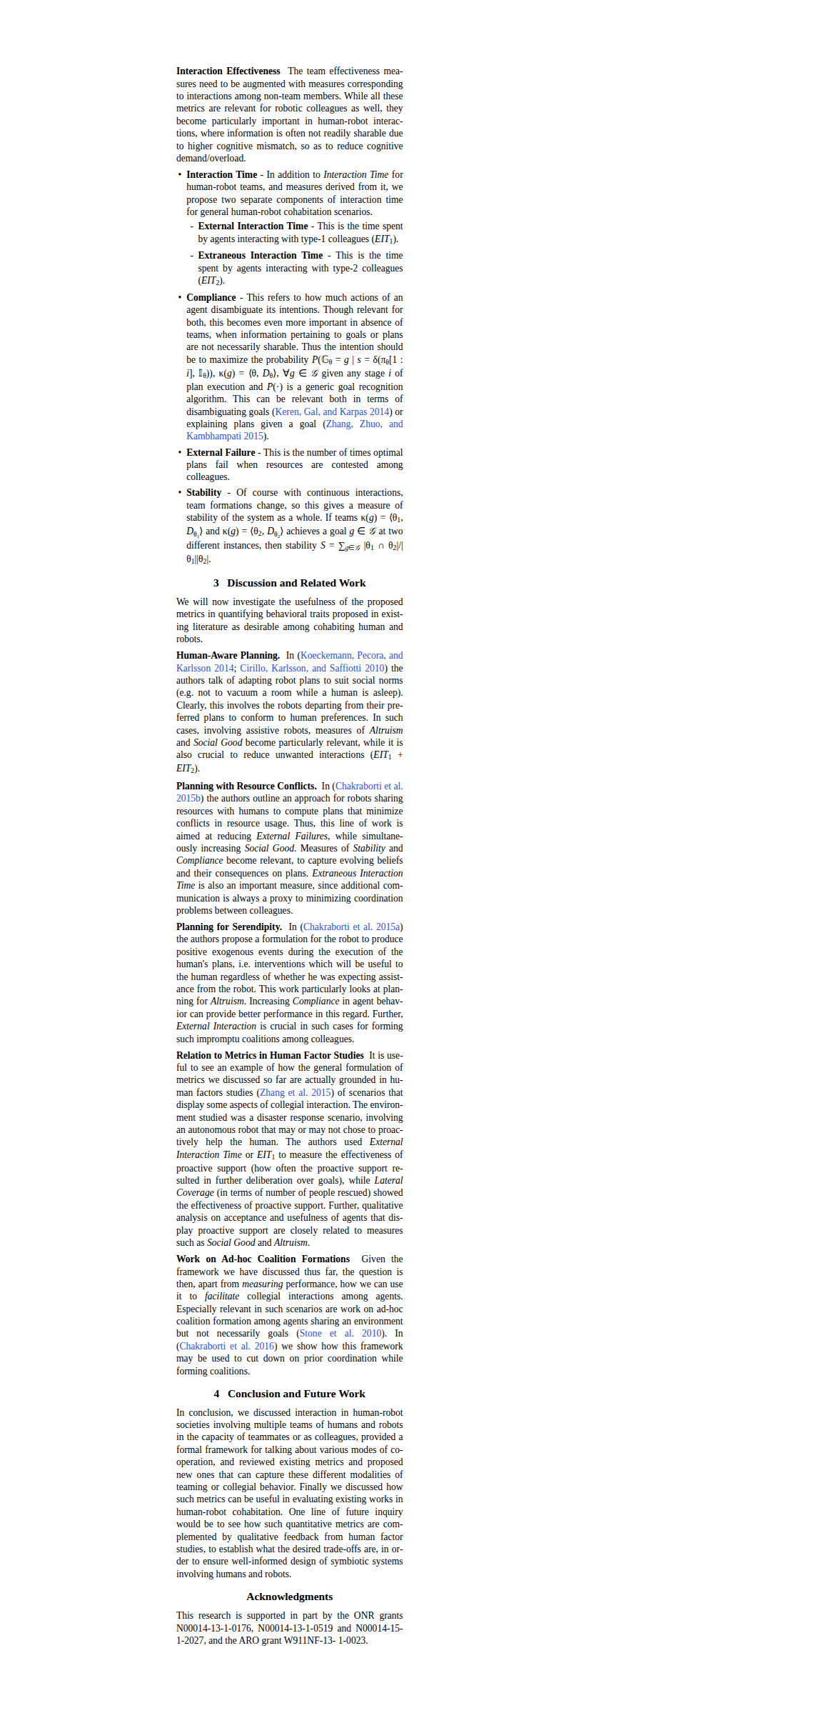Interaction Effectiveness The team effectiveness measures need to be augmented with measures corresponding to interactions among non-team members. While all these metrics are relevant for robotic colleagues as well, they become particularly important in human-robot interactions, where information is often not readily sharable due to higher cognitive mismatch, so as to reduce cognitive demand/overload.
Interaction Time - In addition to Interaction Time for human-robot teams, and measures derived from it, we propose two separate components of interaction time for general human-robot cohabitation scenarios.
External Interaction Time - This is the time spent by agents interacting with type-1 colleagues (EIT1).
Extraneous Interaction Time - This is the time spent by agents interacting with type-2 colleagues (EIT2).
Compliance - This refers to how much actions of an agent disambiguate its intentions. Though relevant for both, this becomes even more important in absence of teams, when information pertaining to goals or plans are not necessarily sharable. Thus the intention should be to maximize the probability P(𝔾θ = g | s = δ(πθ[1 : i], 𝕀θ)), κ(g) = ⟨θ, Dθ⟩, ∀g ∈ 𝒢 given any stage i of plan execution and P(·) is a generic goal recognition algorithm. This can be relevant both in terms of disambiguating goals (Keren, Gal, and Karpas 2014) or explaining plans given a goal (Zhang, Zhuo, and Kambhampati 2015).
External Failure - This is the number of times optimal plans fail when resources are contested among colleagues.
Stability - Of course with continuous interactions, team formations change, so this gives a measure of stability of the system as a whole. If teams κ(g) = ⟨θ1, Dθ1⟩ and κ(g) = ⟨θ2, Dθ2⟩ achieves a goal g ∈ 𝒢 at two different instances, then stability S = ∑g∈𝒢 |θ1 ∩ θ2|/|θ1||θ2|.
3 Discussion and Related Work
We will now investigate the usefulness of the proposed metrics in quantifying behavioral traits proposed in existing literature as desirable among cohabiting human and robots.
Human-Aware Planning. In (Koeckemann, Pecora, and Karlsson 2014; Cirillo, Karlsson, and Saffiotti 2010) the authors talk of adapting robot plans to suit social norms (e.g. not to vacuum a room while a human is asleep). Clearly, this involves the robots departing from their preferred plans to conform to human preferences. In such cases, involving assistive robots, measures of Altruism and Social Good become particularly relevant, while it is also crucial to reduce unwanted interactions (EIT1 + EIT2).
Planning with Resource Conflicts. In (Chakraborti et al. 2015b) the authors outline an approach for robots sharing resources with humans to compute plans that minimize conflicts in resource usage. Thus, this line of work is aimed at reducing External Failures, while simultaneously increasing Social Good. Measures of Stability and Compliance become relevant, to capture evolving beliefs and their consequences on plans. Extraneous Interaction Time is also an important measure, since additional communication is always a proxy to minimizing coordination problems between colleagues.
Planning for Serendipity. In (Chakraborti et al. 2015a) the authors propose a formulation for the robot to produce positive exogenous events during the execution of the human's plans, i.e. interventions which will be useful to the human regardless of whether he was expecting assistance from the robot. This work particularly looks at planning for Altruism. Increasing Compliance in agent behavior can provide better performance in this regard. Further, External Interaction is crucial in such cases for forming such impromptu coalitions among colleagues.
Relation to Metrics in Human Factor Studies It is useful to see an example of how the general formulation of metrics we discussed so far are actually grounded in human factors studies (Zhang et al. 2015) of scenarios that display some aspects of collegial interaction. The environment studied was a disaster response scenario, involving an autonomous robot that may or may not chose to proactively help the human. The authors used External Interaction Time or EIT1 to measure the effectiveness of proactive support (how often the proactive support resulted in further deliberation over goals), while Lateral Coverage (in terms of number of people rescued) showed the effectiveness of proactive support. Further, qualitative analysis on acceptance and usefulness of agents that display proactive support are closely related to measures such as Social Good and Altruism.
Work on Ad-hoc Coalition Formations Given the framework we have discussed thus far, the question is then, apart from measuring performance, how we can use it to facilitate collegial interactions among agents. Especially relevant in such scenarios are work on ad-hoc coalition formation among agents sharing an environment but not necessarily goals (Stone et al. 2010). In (Chakraborti et al. 2016) we show how this framework may be used to cut down on prior coordination while forming coalitions.
4 Conclusion and Future Work
In conclusion, we discussed interaction in human-robot societies involving multiple teams of humans and robots in the capacity of teammates or as colleagues, provided a formal framework for talking about various modes of cooperation, and reviewed existing metrics and proposed new ones that can capture these different modalities of teaming or collegial behavior. Finally we discussed how such metrics can be useful in evaluating existing works in human-robot cohabitation. One line of future inquiry would be to see how such quantitative metrics are complemented by qualitative feedback from human factor studies, to establish what the desired trade-offs are, in order to ensure well-informed design of symbiotic systems involving humans and robots.
Acknowledgments
This research is supported in part by the ONR grants N00014-13-1-0176, N00014-13-1-0519 and N00014-15-1-2027, and the ARO grant W911NF-13- 1-0023.